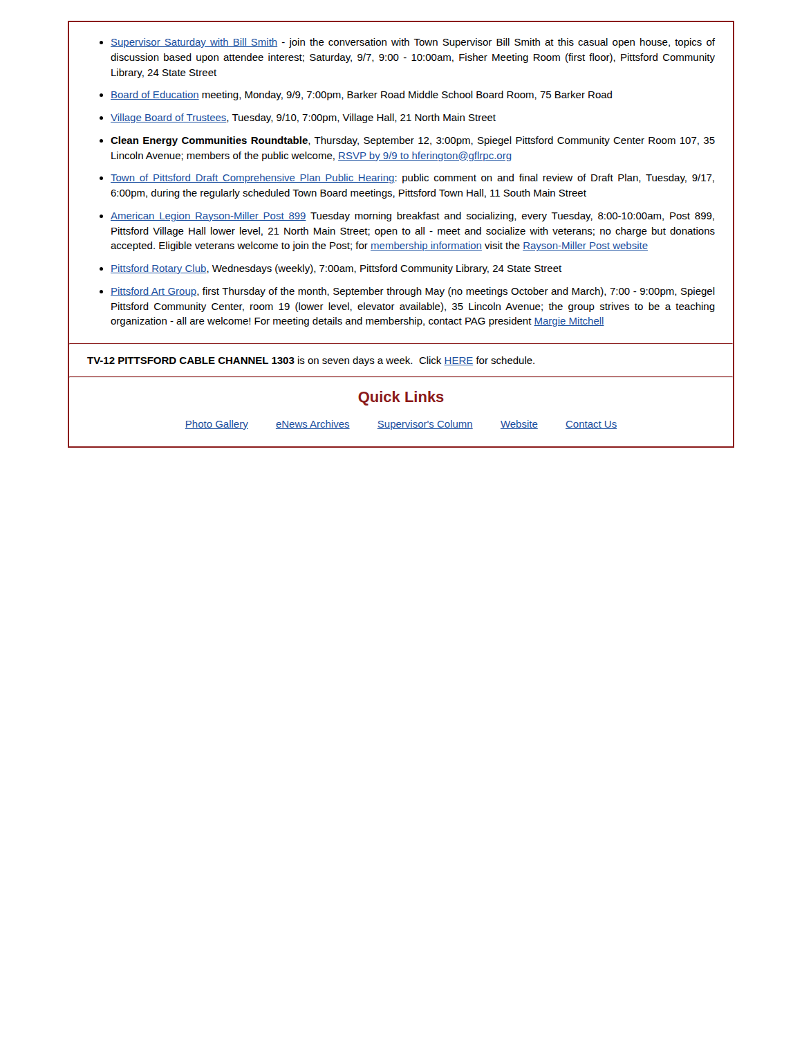Supervisor Saturday with Bill Smith - join the conversation with Town Supervisor Bill Smith at this casual open house, topics of discussion based upon attendee interest; Saturday, 9/7, 9:00 - 10:00am, Fisher Meeting Room (first floor), Pittsford Community Library, 24 State Street
Board of Education meeting, Monday, 9/9, 7:00pm, Barker Road Middle School Board Room, 75 Barker Road
Village Board of Trustees, Tuesday, 9/10, 7:00pm, Village Hall, 21 North Main Street
Clean Energy Communities Roundtable, Thursday, September 12, 3:00pm, Spiegel Pittsford Community Center Room 107, 35 Lincoln Avenue; members of the public welcome, RSVP by 9/9 to hferington@gflrpc.org
Town of Pittsford Draft Comprehensive Plan Public Hearing: public comment on and final review of Draft Plan, Tuesday, 9/17, 6:00pm, during the regularly scheduled Town Board meetings, Pittsford Town Hall, 11 South Main Street
American Legion Rayson-Miller Post 899 Tuesday morning breakfast and socializing, every Tuesday, 8:00-10:00am, Post 899, Pittsford Village Hall lower level, 21 North Main Street; open to all - meet and socialize with veterans; no charge but donations accepted. Eligible veterans welcome to join the Post; for membership information visit the Rayson-Miller Post website
Pittsford Rotary Club, Wednesdays (weekly), 7:00am, Pittsford Community Library, 24 State Street
Pittsford Art Group, first Thursday of the month, September through May (no meetings October and March), 7:00 - 9:00pm, Spiegel Pittsford Community Center, room 19 (lower level, elevator available), 35 Lincoln Avenue; the group strives to be a teaching organization - all are welcome! For meeting details and membership, contact PAG president Margie Mitchell
TV-12 PITTSFORD CABLE CHANNEL 1303 is on seven days a week. Click HERE for schedule.
Quick Links
Photo Gallery eNews Archives Supervisor's Column Website Contact Us